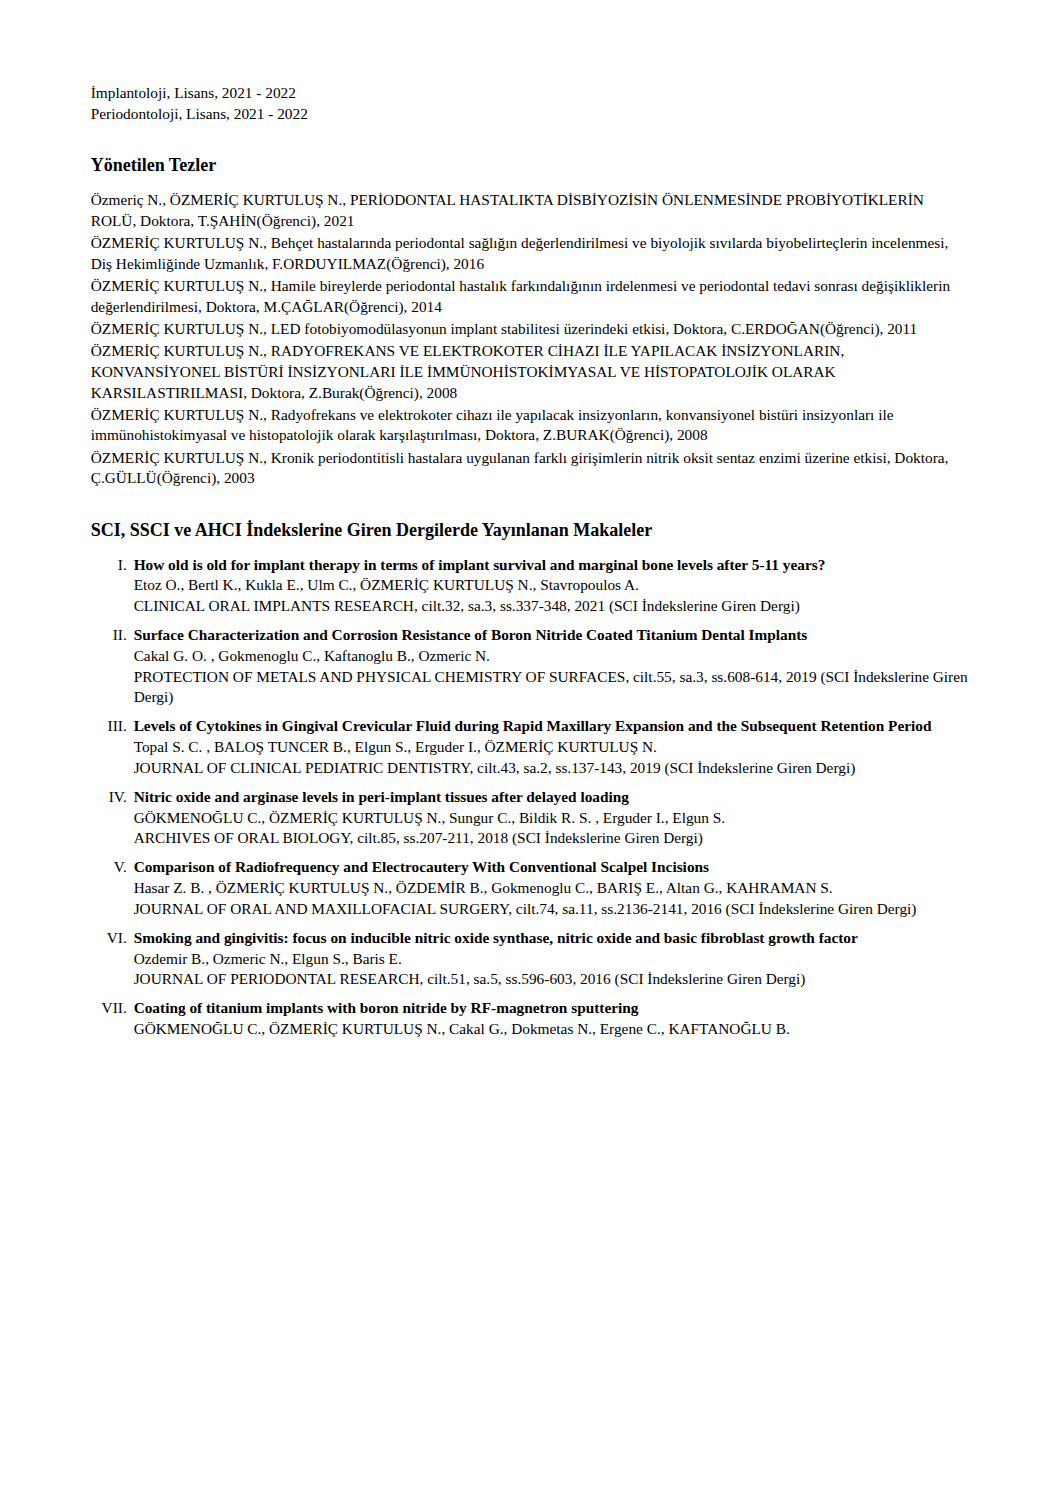İmplantoloji, Lisans, 2021 - 2022
Periodontoloji, Lisans, 2021 - 2022
Yönetilen Tezler
Özmeriç N., ÖZMERİÇ KURTULUŞ N., PERİODONTAL HASTALIKTA DİSBİYOZİSİN ÖNLENMESİNDE PROBİYOTİKLERİN ROLÜ, Doktora, T.ŞAHİN(Öğrenci), 2021
ÖZMERİÇ KURTULUŞ N., Behçet hastalarında periodontal sağlığın değerlendirilmesi ve biyolojik sıvılarda biyobelirteçlerin incelenmesi, Diş Hekimliğinde Uzmanlık, F.ORDUYILMAZ(Öğrenci), 2016
ÖZMERİÇ KURTULUŞ N., Hamile bireylerde periodontal hastalık farkındalığının irdelenmesi ve periodontal tedavi sonrası değişikliklerin değerlendirilmesi, Doktora, M.ÇAĞLAR(Öğrenci), 2014
ÖZMERİÇ KURTULUŞ N., LED fotobiyomodülasyonun implant stabilitesi üzerindeki etkisi, Doktora, C.ERDOĞAN(Öğrenci), 2011
ÖZMERİÇ KURTULUŞ N., RADYOFREKANS VE ELEKTROKOTER CİHAZI İLE YAPILACAK İNSİZYONLARIN, KONVANSİYONEL BİSTÜRİ İNSİZYONLARI İLE İMMÜNOHİSTOKİMYASAL VE HİSTOPATOLOJİK OLARAK KARSILASTIRILMASI, Doktora, Z.Burak(Öğrenci), 2008
ÖZMERİÇ KURTULUŞ N., Radyofrekans ve elektrokoter cihazı ile yapılacak insizyonların, konvansiyonel bistüri insizyonları ile immünohistokimyasal ve histopatolojik olarak karşılaştırılması, Doktora, Z.BURAK(Öğrenci), 2008
ÖZMERİÇ KURTULUŞ N., Kronik periodontitisli hastalara uygulanan farklı girişimlerin nitrik oksit sentaz enzimi üzerine etkisi, Doktora, Ç.GÜLLÜ(Öğrenci), 2003
SCI, SSCI ve AHCI İndekslerine Giren Dergilerde Yayınlanan Makaleler
How old is old for implant therapy in terms of implant survival and marginal bone levels after 5-11 years?
Etoz O., Bertl K., Kukla E., Ulm C., ÖZMERİÇ KURTULUŞ N., Stavropoulos A.
CLINICAL ORAL IMPLANTS RESEARCH, cilt.32, sa.3, ss.337-348, 2021 (SCI İndekslerine Giren Dergi)
Surface Characterization and Corrosion Resistance of Boron Nitride Coated Titanium Dental Implants
Cakal G. O. , Gokmenoglu C., Kaftanoglu B., Ozmeric N.
PROTECTION OF METALS AND PHYSICAL CHEMISTRY OF SURFACES, cilt.55, sa.3, ss.608-614, 2019 (SCI İndekslerine Giren Dergi)
Levels of Cytokines in Gingival Crevicular Fluid during Rapid Maxillary Expansion and the Subsequent Retention Period
Topal S. C. , BALOŞ TUNCER B., Elgun S., Erguder I., ÖZMERİÇ KURTULUŞ N.
JOURNAL OF CLINICAL PEDIATRIC DENTISTRY, cilt.43, sa.2, ss.137-143, 2019 (SCI İndekslerine Giren Dergi)
Nitric oxide and arginase levels in peri-implant tissues after delayed loading
GÖKMENOĞLU C., ÖZMERİÇ KURTULUŞ N., Sungur C., Bildik R. S. , Erguder I., Elgun S.
ARCHIVES OF ORAL BIOLOGY, cilt.85, ss.207-211, 2018 (SCI İndekslerine Giren Dergi)
Comparison of Radiofrequency and Electrocautery With Conventional Scalpel Incisions
Hasar Z. B. , ÖZMERİÇ KURTULUŞ N., ÖZDEMİR B., Gokmenoglu C., BARIŞ E., Altan G., KAHRAMAN S.
JOURNAL OF ORAL AND MAXILLOFACIAL SURGERY, cilt.74, sa.11, ss.2136-2141, 2016 (SCI İndekslerine Giren Dergi)
Smoking and gingivitis: focus on inducible nitric oxide synthase, nitric oxide and basic fibroblast growth factor
Ozdemir B., Ozmeric N., Elgun S., Baris E.
JOURNAL OF PERIODONTAL RESEARCH, cilt.51, sa.5, ss.596-603, 2016 (SCI İndekslerine Giren Dergi)
Coating of titanium implants with boron nitride by RF-magnetron sputtering
GÖKMENOĞLU C., ÖZMERİÇ KURTULUŞ N., Cakal G., Dokmetas N., Ergene C., KAFTANOĞLU B.